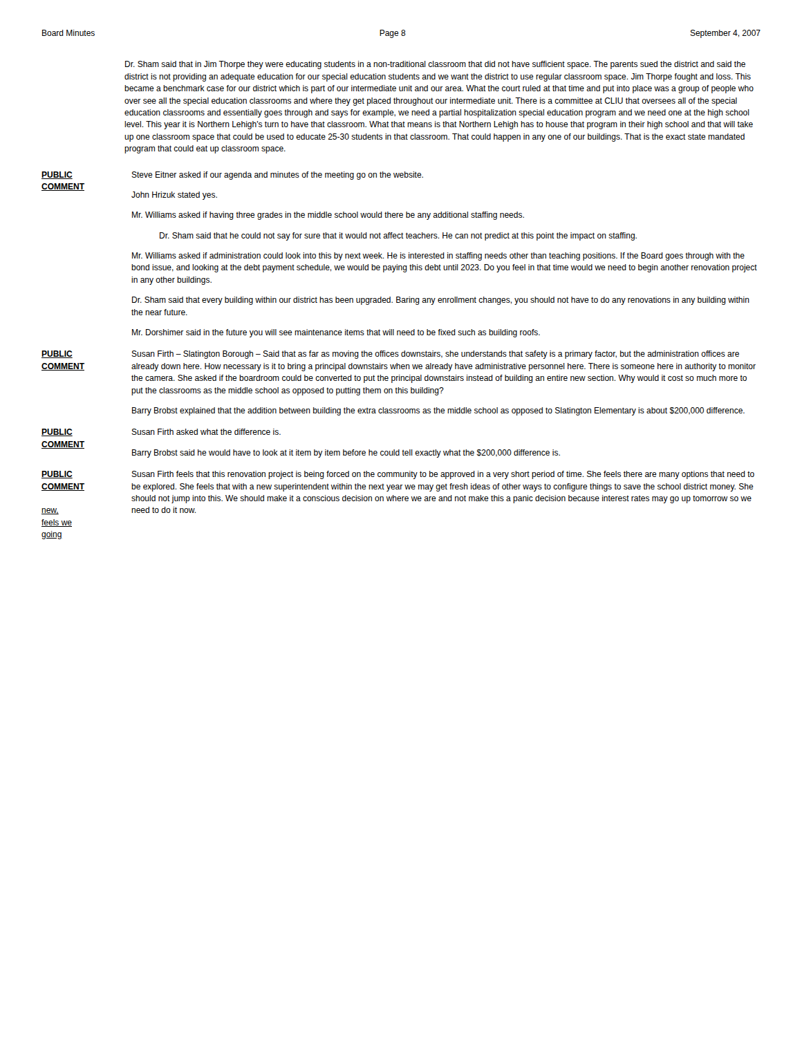Board Minutes
Page 8
September 4, 2007
Dr. Sham said that in Jim Thorpe they were educating students in a non-traditional classroom that did not have sufficient space. The parents sued the district and said the district is not providing an adequate education for our special education students and we want the district to use regular classroom space. Jim Thorpe fought and loss. This became a benchmark case for our district which is part of our intermediate unit and our area. What the court ruled at that time and put into place was a group of people who over see all the special education classrooms and where they get placed throughout our intermediate unit. There is a committee at CLIU that oversees all of the special education classrooms and essentially goes through and says for example, we need a partial hospitalization special education program and we need one at the high school level. This year it is Northern Lehigh's turn to have that classroom. What that means is that Northern Lehigh has to house that program in their high school and that will take up one classroom space that could be used to educate 25-30 students in that classroom. That could happen in any one of our buildings. That is the exact state mandated program that could eat up classroom space.
PUBLIC
COMMENT
Steve Eitner asked if our agenda and minutes of the meeting go on the website.
John Hrizuk stated yes.
Mr. Williams asked if having three grades in the middle school would there be any additional staffing needs.
Dr. Sham said that he could not say for sure that it would not affect teachers. He can not predict at this point the impact on staffing.
Mr. Williams asked if administration could look into this by next week. He is interested in staffing needs other than teaching positions. If the Board goes through with the bond issue, and looking at the debt payment schedule, we would be paying this debt until 2023. Do you feel in that time would we need to begin another renovation project in any other buildings.
Dr. Sham said that every building within our district has been upgraded. Baring any enrollment changes, you should not have to do any renovations in any building within the near future.
Mr. Dorshimer said in the future you will see maintenance items that will need to be fixed such as building roofs.
PUBLIC
COMMENT
Susan Firth – Slatington Borough – Said that as far as moving the offices downstairs, she understands that safety is a primary factor, but the administration offices are already down here. How necessary is it to bring a principal downstairs when we already have administrative personnel here. There is someone here in authority to monitor the camera. She asked if the boardroom could be converted to put the principal downstairs instead of building an entire new section. Why would it cost so much more to put the classrooms as the middle school as opposed to putting them on this building?
Barry Brobst explained that the addition between building the extra classrooms as the middle school as opposed to Slatington Elementary is about $200,000 difference.
PUBLIC
COMMENT
Susan Firth asked what the difference is.
Barry Brobst said he would have to look at it item by item before he could tell exactly what the $200,000 difference is.
PUBLIC
COMMENTnew, feels we going
Susan Firth feels that this renovation project is being forced on the community to be approved in a very short period of time. She feels there are many options that need to be explored. She feels that with a new superintendent within the next year we may get fresh ideas of other ways to configure things to save the school district money. She should not jump into this. We should make it a conscious decision on where we are and not make this a panic decision because interest rates may go up tomorrow so we need to do it now.